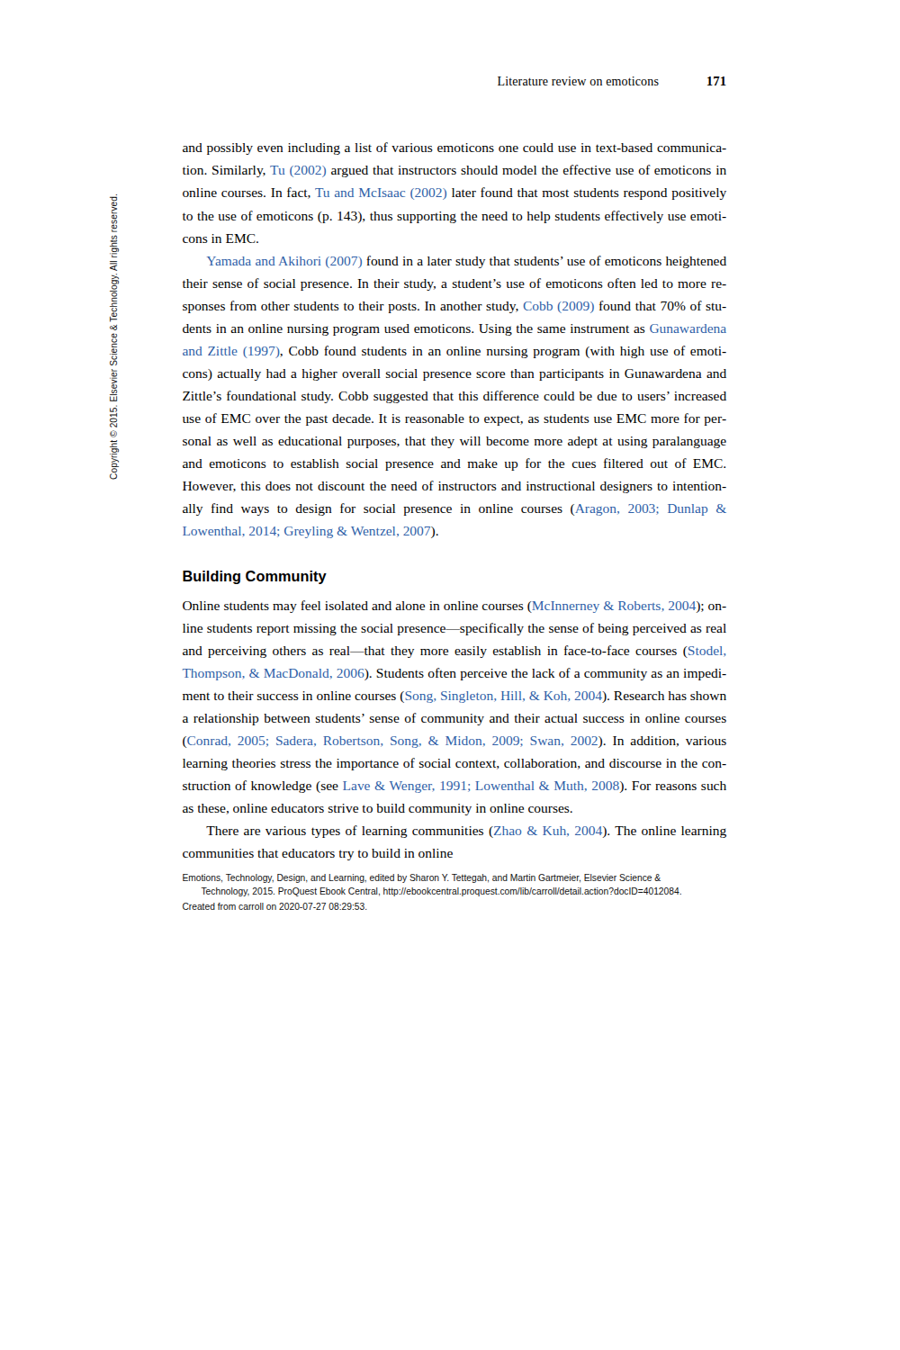Literature review on emoticons 171
and possibly even including a list of various emoticons one could use in text-based communication. Similarly, Tu (2002) argued that instructors should model the effective use of emoticons in online courses. In fact, Tu and McIsaac (2002) later found that most students respond positively to the use of emoticons (p. 143), thus supporting the need to help students effectively use emoticons in EMC.
Yamada and Akihori (2007) found in a later study that students’ use of emoticons heightened their sense of social presence. In their study, a student’s use of emoticons often led to more responses from other students to their posts. In another study, Cobb (2009) found that 70% of students in an online nursing program used emoticons. Using the same instrument as Gunawardena and Zittle (1997), Cobb found students in an online nursing program (with high use of emoticons) actually had a higher overall social presence score than participants in Gunawardena and Zittle’s foundational study. Cobb suggested that this difference could be due to users’ increased use of EMC over the past decade. It is reasonable to expect, as students use EMC more for personal as well as educational purposes, that they will become more adept at using paralanguage and emoticons to establish social presence and make up for the cues filtered out of EMC. However, this does not discount the need of instructors and instructional designers to intentionally find ways to design for social presence in online courses (Aragon, 2003; Dunlap & Lowenthal, 2014; Greyling & Wentzel, 2007).
Building Community
Online students may feel isolated and alone in online courses (McInnerney & Roberts, 2004); online students report missing the social presence—specifically the sense of being perceived as real and perceiving others as real—that they more easily establish in face-to-face courses (Stodel, Thompson, & MacDonald, 2006). Students often perceive the lack of a community as an impediment to their success in online courses (Song, Singleton, Hill, & Koh, 2004). Research has shown a relationship between students’ sense of community and their actual success in online courses (Conrad, 2005; Sadera, Robertson, Song, & Midon, 2009; Swan, 2002). In addition, various learning theories stress the importance of social context, collaboration, and discourse in the construction of knowledge (see Lave & Wenger, 1991; Lowenthal & Muth, 2008). For reasons such as these, online educators strive to build community in online courses.
There are various types of learning communities (Zhao & Kuh, 2004). The online learning communities that educators try to build in online
Copyright © 2015. Elsevier Science & Technology. All rights reserved.
Emotions, Technology, Design, and Learning, edited by Sharon Y. Tettegah, and Martin Gartmeier, Elsevier Science & Technology, 2015. ProQuest Ebook Central, http://ebookcentral.proquest.com/lib/carroll/detail.action?docID=4012084. Created from carroll on 2020-07-27 08:29:53.